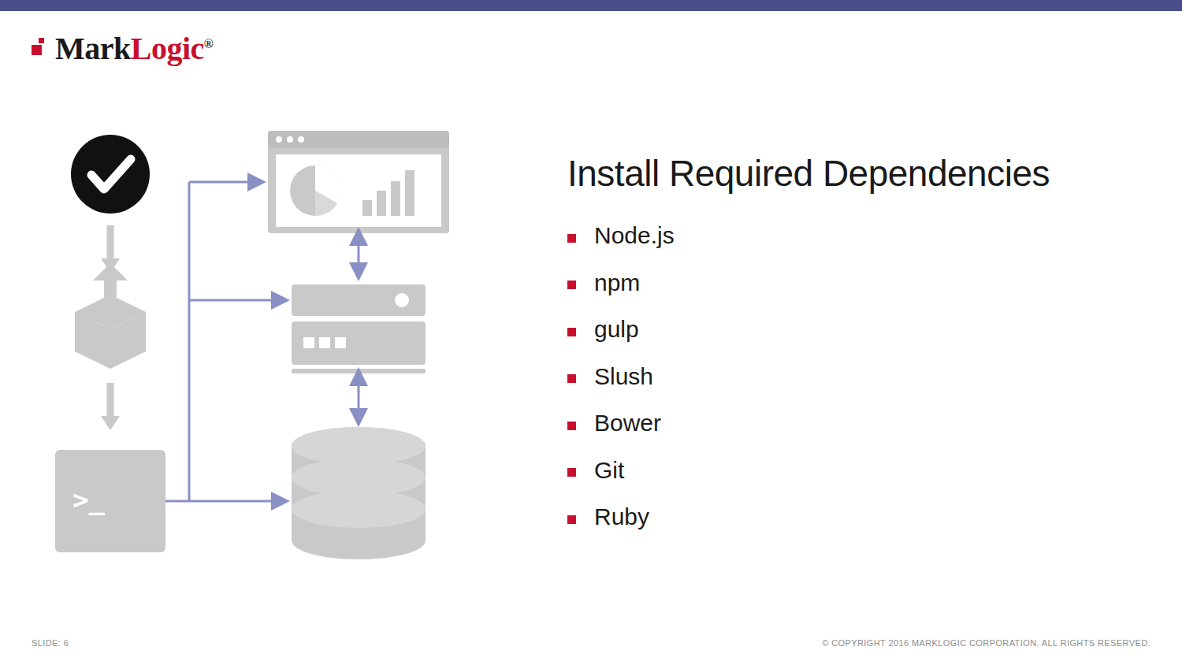Mark Logic®
>_
Install Required Dependencies
Node.js
npm
gulp
Slush
Bower
Git
Ruby
SLIDE: 6
© Copyright 2016 MarkLogic Corporation. All rights reserved.